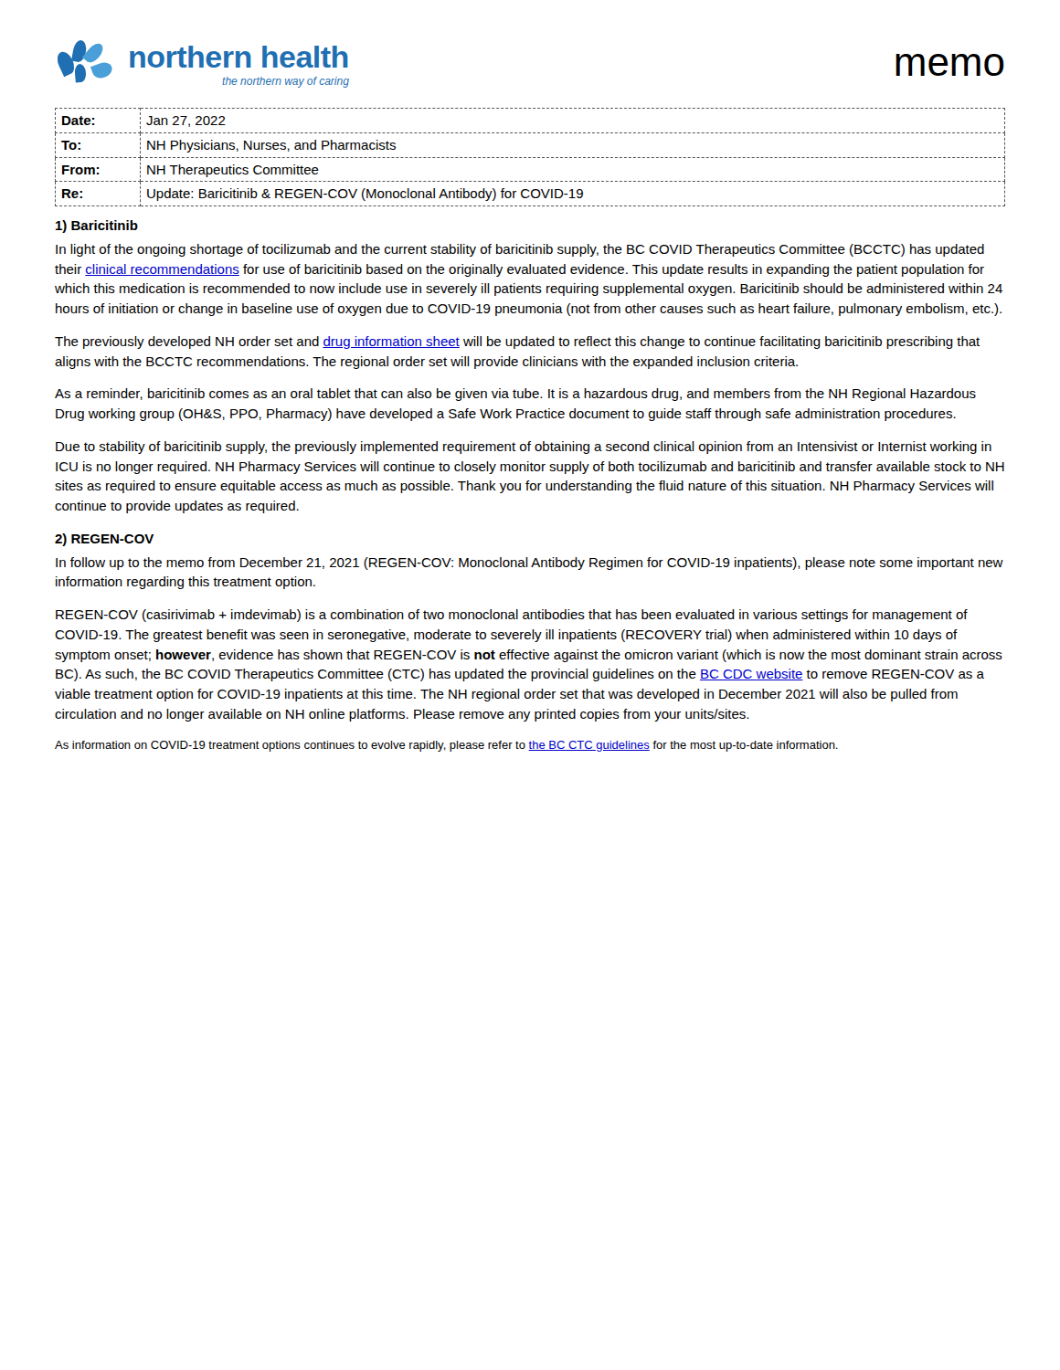northern health
the northern way of caring
memo
| Date: | Jan 27, 2022 |
| To: | NH Physicians, Nurses, and Pharmacists |
| From: | NH Therapeutics Committee |
| Re: | Update: Baricitinib & REGEN-COV (Monoclonal Antibody) for COVID-19 |
1) Baricitinib
In light of the ongoing shortage of tocilizumab and the current stability of baricitinib supply, the BC COVID Therapeutics Committee (BCCTC) has updated their clinical recommendations for use of baricitinib based on the originally evaluated evidence. This update results in expanding the patient population for which this medication is recommended to now include use in severely ill patients requiring supplemental oxygen. Baricitinib should be administered within 24 hours of initiation or change in baseline use of oxygen due to COVID-19 pneumonia (not from other causes such as heart failure, pulmonary embolism, etc.).
The previously developed NH order set and drug information sheet will be updated to reflect this change to continue facilitating baricitinib prescribing that aligns with the BCCTC recommendations. The regional order set will provide clinicians with the expanded inclusion criteria.
As a reminder, baricitinib comes as an oral tablet that can also be given via tube. It is a hazardous drug, and members from the NH Regional Hazardous Drug working group (OH&S, PPO, Pharmacy) have developed a Safe Work Practice document to guide staff through safe administration procedures.
Due to stability of baricitinib supply, the previously implemented requirement of obtaining a second clinical opinion from an Intensivist or Internist working in ICU is no longer required. NH Pharmacy Services will continue to closely monitor supply of both tocilizumab and baricitinib and transfer available stock to NH sites as required to ensure equitable access as much as possible. Thank you for understanding the fluid nature of this situation. NH Pharmacy Services will continue to provide updates as required.
2) REGEN-COV
In follow up to the memo from December 21, 2021 (REGEN-COV: Monoclonal Antibody Regimen for COVID-19 inpatients), please note some important new information regarding this treatment option.
REGEN-COV (casirivimab + imdevimab) is a combination of two monoclonal antibodies that has been evaluated in various settings for management of COVID-19. The greatest benefit was seen in seronegative, moderate to severely ill inpatients (RECOVERY trial) when administered within 10 days of symptom onset; however, evidence has shown that REGEN-COV is not effective against the omicron variant (which is now the most dominant strain across BC). As such, the BC COVID Therapeutics Committee (CTC) has updated the provincial guidelines on the BC CDC website to remove REGEN-COV as a viable treatment option for COVID-19 inpatients at this time. The NH regional order set that was developed in December 2021 will also be pulled from circulation and no longer available on NH online platforms. Please remove any printed copies from your units/sites.
As information on COVID-19 treatment options continues to evolve rapidly, please refer to the BC CTC guidelines for the most up-to-date information.